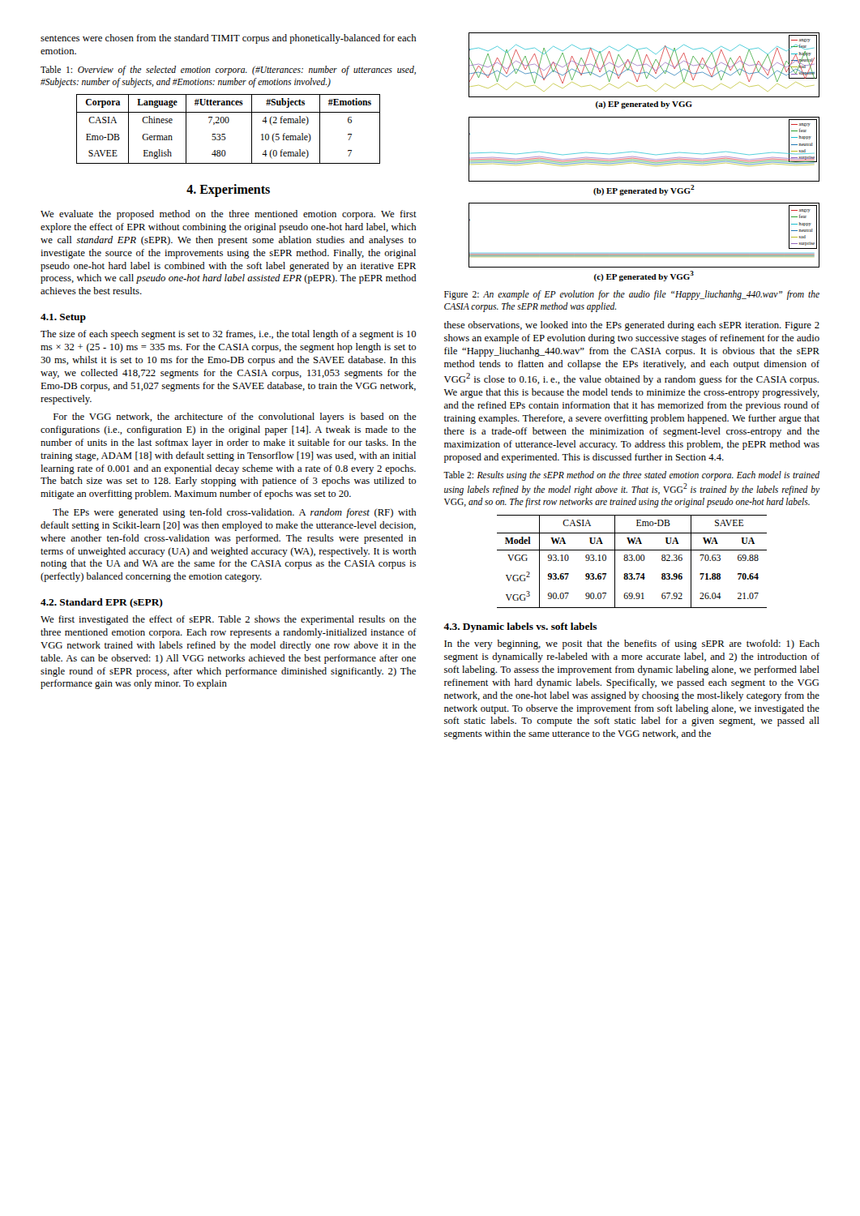sentences were chosen from the standard TIMIT corpus and phonetically-balanced for each emotion.
Table 1: Overview of the selected emotion corpora. (#Utterances: number of utterances used, #Subjects: number of subjects, and #Emotions: number of emotions involved.)
| Corpora | Language | #Utterances | #Subjects | #Emotions |
| --- | --- | --- | --- | --- |
| CASIA | Chinese | 7,200 | 4 (2 female) | 6 |
| Emo-DB | German | 535 | 10 (5 female) | 7 |
| SAVEE | English | 480 | 4 (0 female) | 7 |
4. Experiments
We evaluate the proposed method on the three mentioned emotion corpora. We first explore the effect of EPR without combining the original pseudo one-hot hard label, which we call standard EPR (sEPR). We then present some ablation studies and analyses to investigate the source of the improvements using the sEPR method. Finally, the original pseudo one-hot hard label is combined with the soft label generated by an iterative EPR process, which we call pseudo one-hot hard label assisted EPR (pEPR). The pEPR method achieves the best results.
4.1. Setup
The size of each speech segment is set to 32 frames, i.e., the total length of a segment is 10 ms × 32 + (25 - 10) ms = 335 ms. For the CASIA corpus, the segment hop length is set to 30 ms, whilst it is set to 10 ms for the Emo-DB corpus and the SAVEE database. In this way, we collected 418,722 segments for the CASIA corpus, 131,053 segments for the Emo-DB corpus, and 51,027 segments for the SAVEE database, to train the VGG network, respectively.
For the VGG network, the architecture of the convolutional layers is based on the configurations (i.e., configuration E) in the original paper [14]. A tweak is made to the number of units in the last softmax layer in order to make it suitable for our tasks. In the training stage, ADAM [18] with default setting in Tensorflow [19] was used, with an initial learning rate of 0.001 and an exponential decay scheme with a rate of 0.8 every 2 epochs. The batch size was set to 128. Early stopping with patience of 3 epochs was utilized to mitigate an overfitting problem. Maximum number of epochs was set to 20.
The EPs were generated using ten-fold cross-validation. A random forest (RF) with default setting in Scikit-learn [20] was then employed to make the utterance-level decision, where another ten-fold cross-validation was performed. The results were presented in terms of unweighted accuracy (UA) and weighted accuracy (WA), respectively. It is worth noting that the UA and WA are the same for the CASIA corpus as the CASIA corpus is (perfectly) balanced concerning the emotion category.
4.2. Standard EPR (sEPR)
We first investigated the effect of sEPR. Table 2 shows the experimental results on the three mentioned emotion corpora. Each row represents a randomly-initialized instance of VGG network trained with labels refined by the model directly one row above it in the table. As can be observed: 1) All VGG networks achieved the best performance after one single round of sEPR process, after which performance diminished significantly. 2) The performance gain was only minor. To explain
Probability 0.40 0.25 0.10
angry
fear
happy
neutral
sad
surprise
(a) EP generated by VGG
Probability 0.40 0.25 0.10
angry
fear
happy
neutral
sad
surprise
(b) EP generated by VGG2
Probability 0.40 0.25 0.10
angry
fear
happy
neutral
sad
surprise
(c) EP generated by VGG3
Figure 2: An example of EP evolution for the audio file “Happy_liuchanhg_440.wav” from the CASIA corpus. The sEPR method was applied.
these observations, we looked into the EPs generated during each sEPR iteration. Figure 2 shows an example of EP evolution during two successive stages of refinement for the audio file “Happy_liuchanhg_440.wav” from the CASIA corpus. It is obvious that the sEPR method tends to flatten and collapse the EPs iteratively, and each output dimension of VGG2 is close to 0.16, i. e., the value obtained by a random guess for the CASIA corpus. We argue that this is because the model tends to minimize the cross-entropy progressively, and the refined EPs contain information that it has memorized from the previous round of training examples. Therefore, a severe overfitting problem happened. We further argue that there is a trade-off between the minimization of segment-level cross-entropy and the maximization of utterance-level accuracy. To address this problem, the pEPR method was proposed and experimented. This is discussed further in Section 4.4.
Table 2: Results using the sEPR method on the three stated emotion corpora. Each model is trained using labels refined by the model right above it. That is, VGG2 is trained by the labels refined by VGG, and so on. The first row networks are trained using the original pseudo one-hot hard labels.
| | CASIA | Emo-DB | SAVEE |
| --- | --- | --- | --- |
| Model | WA | UA | WA | UA | WA | UA |
| VGG | 93.10 | 93.10 | 83.00 | 82.36 | 70.63 | 69.88 |
| VGG 2 | 93.67 | 93.67 | 83.74 | 83.96 | 71.88 | 70.64 |
| VGG 3 | 90.07 | 90.07 | 69.91 | 67.92 | 26.04 | 21.07 |
4.3. Dynamic labels vs. soft labels
In the very beginning, we posit that the benefits of using sEPR are twofold: 1) Each segment is dynamically re-labeled with a more accurate label, and 2) the introduction of soft labeling. To assess the improvement from dynamic labeling alone, we performed label refinement with hard dynamic labels. Specifically, we passed each segment to the VGG network, and the one-hot label was assigned by choosing the most-likely category from the network output. To observe the improvement from soft labeling alone, we investigated the soft static labels. To compute the soft static label for a given segment, we passed all segments within the same utterance to the VGG network, and the